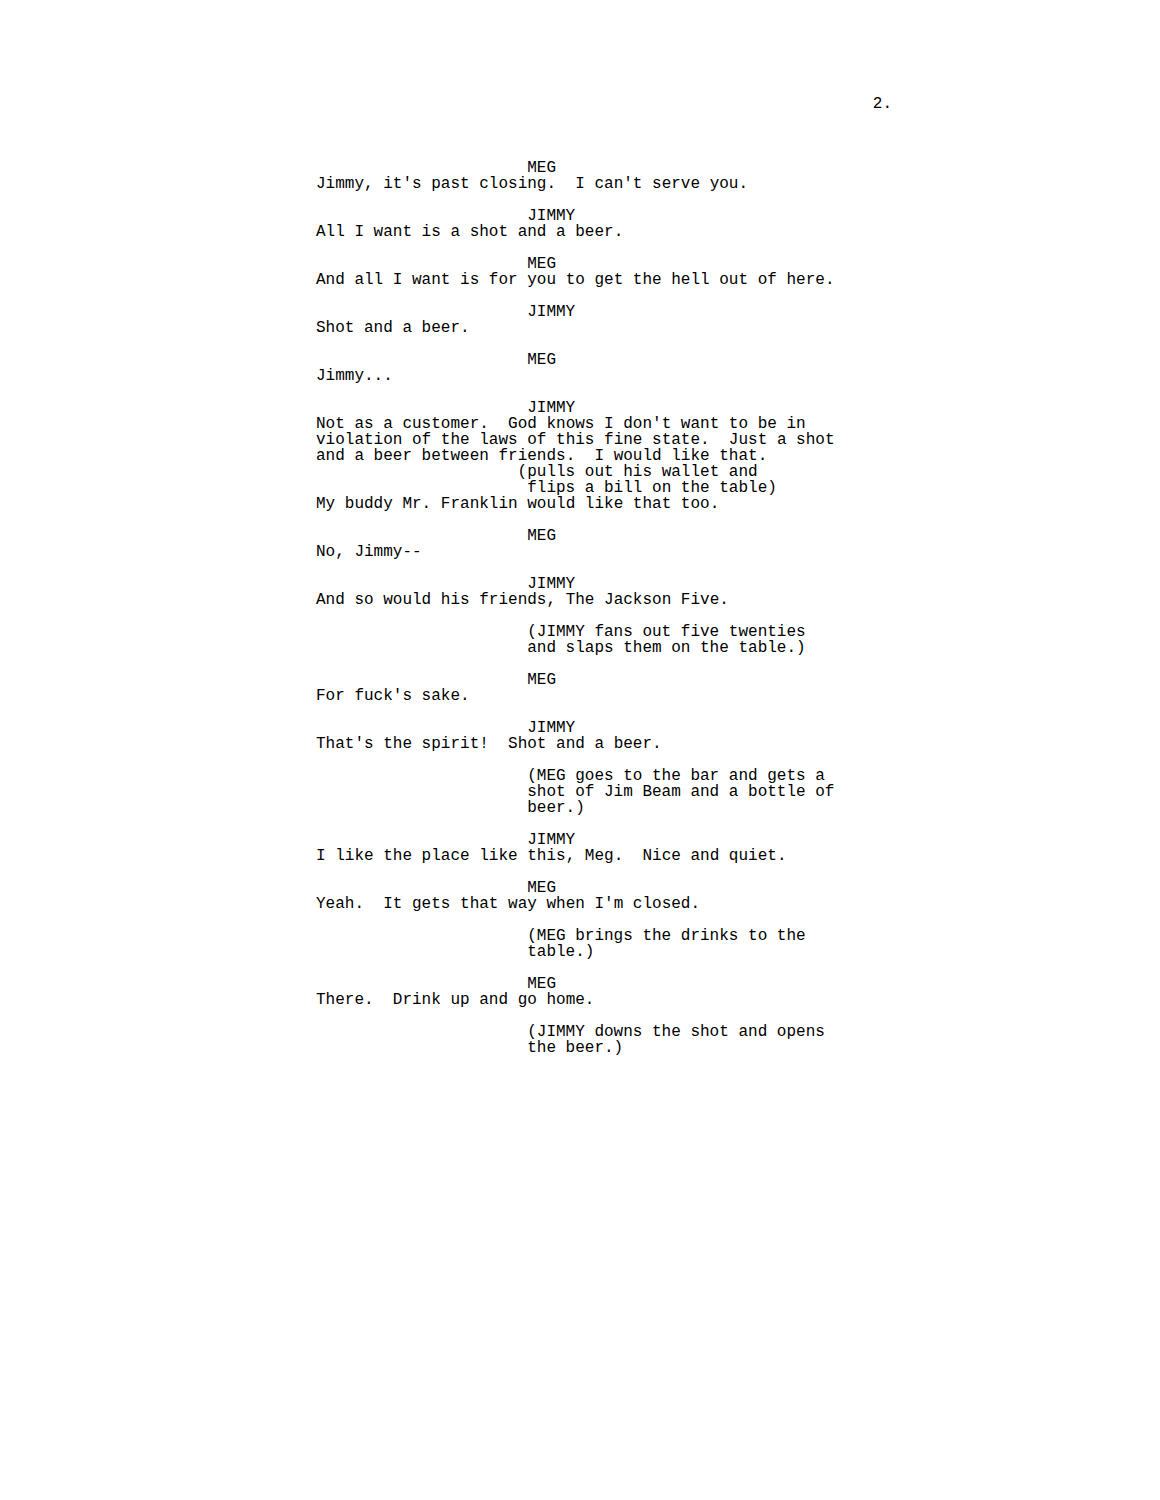2.
MEG
Jimmy, it's past closing. I can't serve you.
JIMMY
All I want is a shot and a beer.
MEG
And all I want is for you to get the hell out of here.
JIMMY
Shot and a beer.
MEG
Jimmy...
JIMMY
Not as a customer. God knows I don't want to be in violation of the laws of this fine state. Just a shot and a beer between friends. I would like that.
(pulls out his wallet and flips a bill on the table)
My buddy Mr. Franklin would like that too.
MEG
No, Jimmy--
JIMMY
And so would his friends, The Jackson Five.
(JIMMY fans out five twenties and slaps them on the table.)
MEG
For fuck's sake.
JIMMY
That's the spirit! Shot and a beer.
(MEG goes to the bar and gets a shot of Jim Beam and a bottle of beer.)
JIMMY
I like the place like this, Meg. Nice and quiet.
MEG
Yeah. It gets that way when I'm closed.
(MEG brings the drinks to the table.)
MEG
There. Drink up and go home.
(JIMMY downs the shot and opens the beer.)